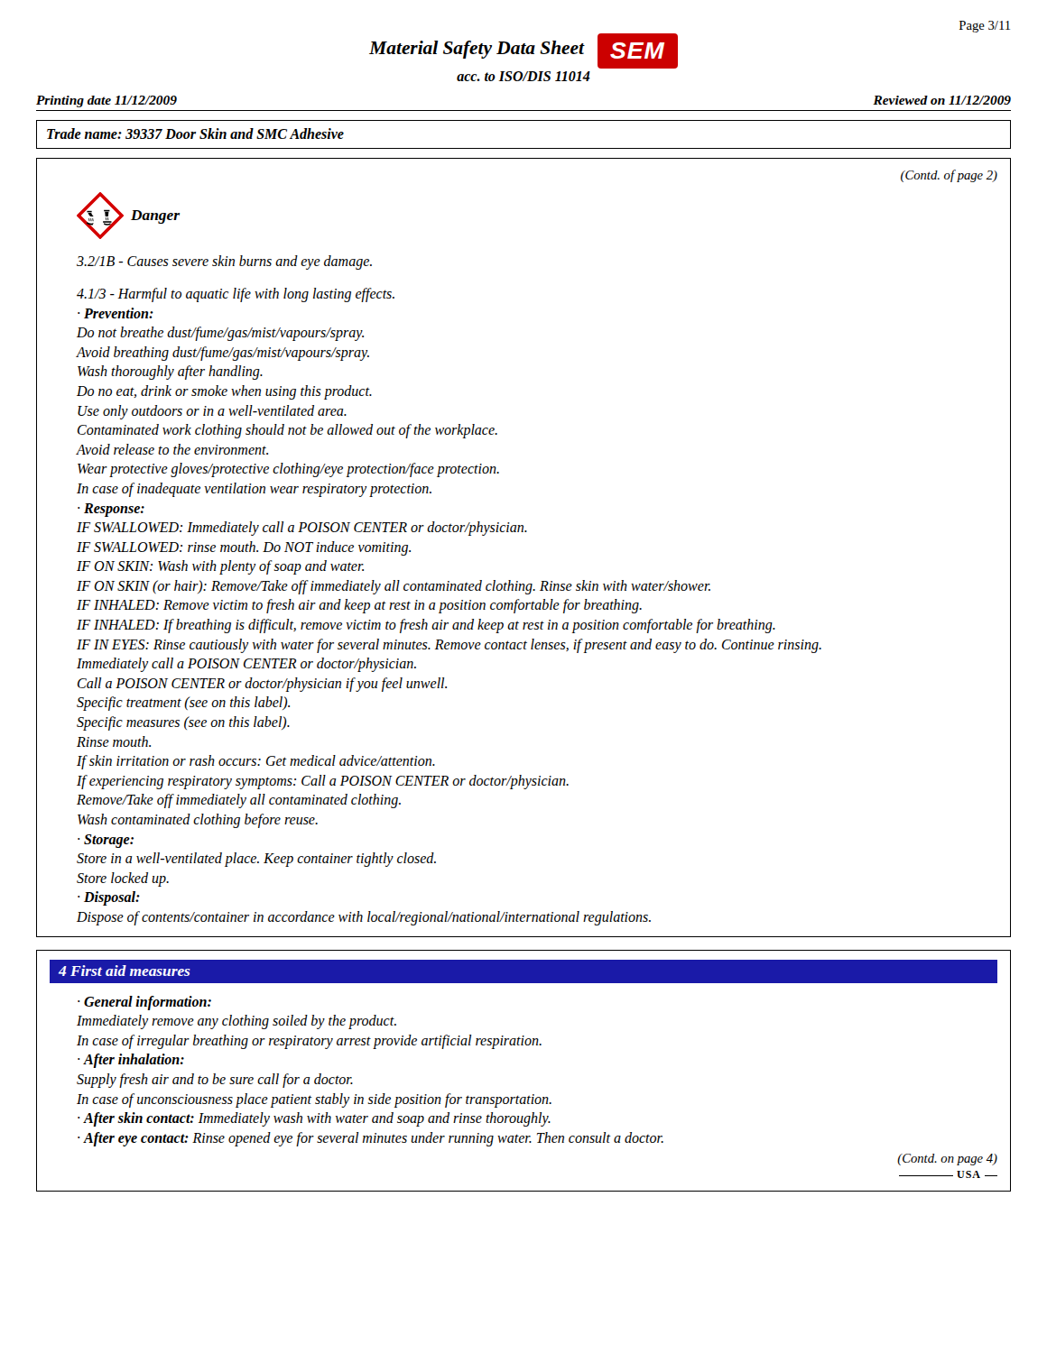Page 3/11
Material Safety Data Sheet
SEM
acc. to ISO/DIS 11014
Printing date 11/12/2009 Reviewed on 11/12/2009
Trade name: 39337 Door Skin and SMC Adhesive
(Contd. of page 2)
Danger
3.2/1B - Causes severe skin burns and eye damage.
4.1/3 - Harmful to aquatic life with long lasting effects.
· Prevention:
Do not breathe dust/fume/gas/mist/vapours/spray.
Avoid breathing dust/fume/gas/mist/vapours/spray.
Wash thoroughly after handling.
Do no eat, drink or smoke when using this product.
Use only outdoors or in a well-ventilated area.
Contaminated work clothing should not be allowed out of the workplace.
Avoid release to the environment.
Wear protective gloves/protective clothing/eye protection/face protection.
In case of inadequate ventilation wear respiratory protection.
· Response:
IF SWALLOWED: Immediately call a POISON CENTER or doctor/physician.
IF SWALLOWED: rinse mouth. Do NOT induce vomiting.
IF ON SKIN: Wash with plenty of soap and water.
IF ON SKIN (or hair): Remove/Take off immediately all contaminated clothing. Rinse skin with water/shower.
IF INHALED: Remove victim to fresh air and keep at rest in a position comfortable for breathing.
IF INHALED: If breathing is difficult, remove victim to fresh air and keep at rest in a position comfortable for breathing.
IF IN EYES: Rinse cautiously with water for several minutes. Remove contact lenses, if present and easy to do. Continue rinsing.
Immediately call a POISON CENTER or doctor/physician.
Call a POISON CENTER or doctor/physician if you feel unwell.
Specific treatment (see on this label).
Specific measures (see on this label).
Rinse mouth.
If skin irritation or rash occurs: Get medical advice/attention.
If experiencing respiratory symptoms: Call a POISON CENTER or doctor/physician.
Remove/Take off immediately all contaminated clothing.
Wash contaminated clothing before reuse.
· Storage:
Store in a well-ventilated place. Keep container tightly closed.
Store locked up.
· Disposal:
Dispose of contents/container in accordance with local/regional/national/international regulations.
4 First aid measures
· General information:
Immediately remove any clothing soiled by the product.
In case of irregular breathing or respiratory arrest provide artificial respiration.
· After inhalation:
Supply fresh air and to be sure call for a doctor.
In case of unconsciousness place patient stably in side position for transportation.
· After skin contact: Immediately wash with water and soap and rinse thoroughly.
· After eye contact: Rinse opened eye for several minutes under running water. Then consult a doctor.
(Contd. on page 4)
USA